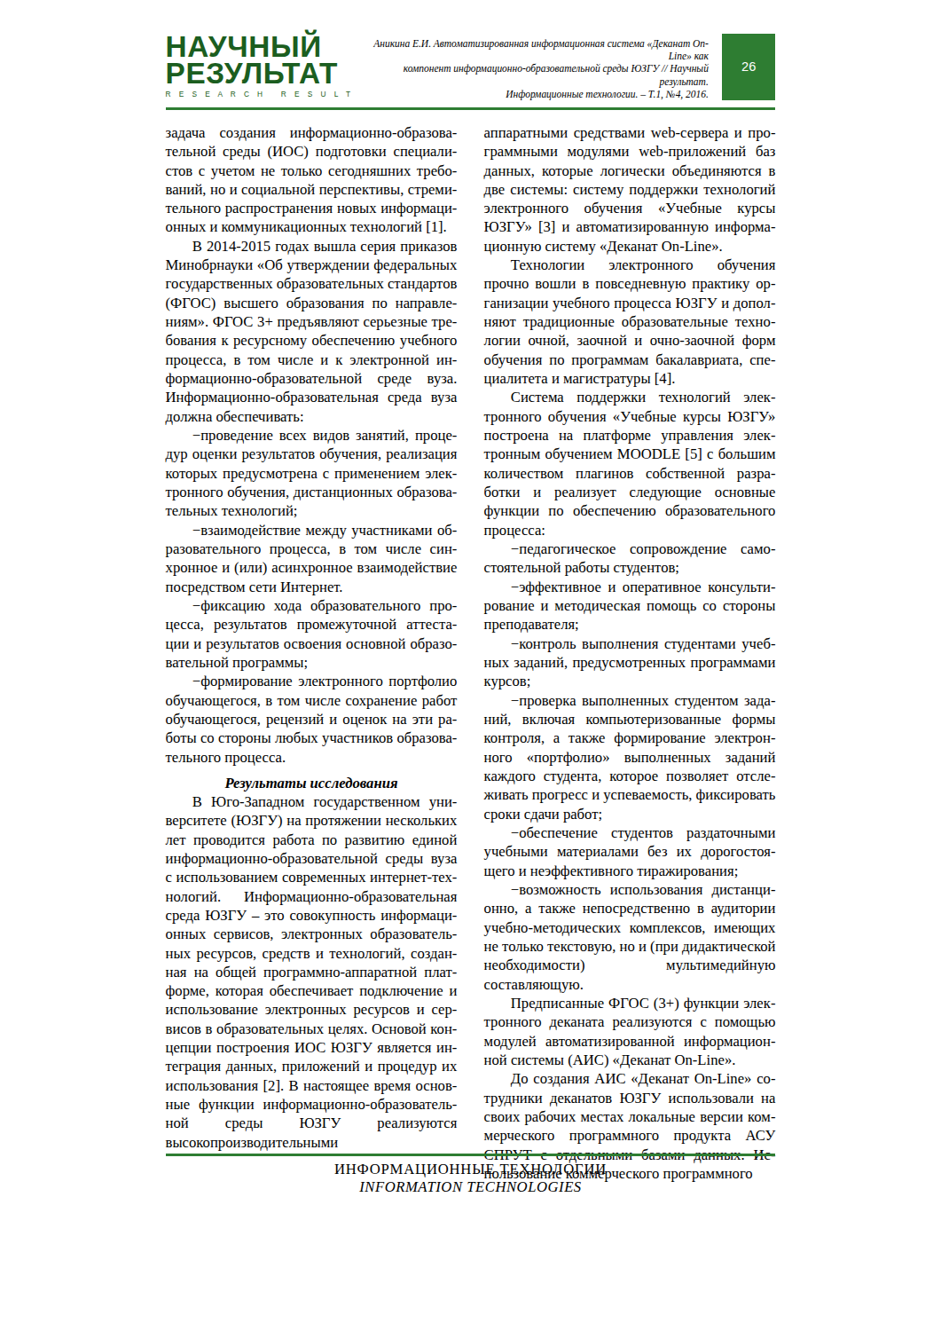НАУЧНЫЙ
РЕЗУЛЬТАТ
R E S E A R C H R E S U L T
Аникина Е.И. Автоматизированная информационная система «Деканат On-Line» как
компонент информационно-образовательной среды ЮЗГУ // Научный результат.
Информационные технологии. – Т.1, №4, 2016.
26
задача создания информационно-образовательной среды (ИОС) подготовки специалистов с учетом не только сегодняшних требований, но и социальной перспективы, стремительного распространения новых информационных и коммуникационных технологий [1].
В 2014-2015 годах вышла серия приказов Минобрнауки «Об утверждении федеральных государственных образовательных стандартов (ФГОС) высшего образования по направлениям». ФГОС 3+ предъявляют серьезные требования к ресурсному обеспечению учебного процесса, в том числе и к электронной информационно-образовательной среде вуза. Информационно-образовательная среда вуза должна обеспечивать:
−проведение всех видов занятий, процедур оценки результатов обучения, реализация которых предусмотрена с применением электронного обучения, дистанционных образовательных технологий;
−взаимодействие между участниками образовательного процесса, в том числе синхронное и (или) асинхронное взаимодействие посредством сети Интернет.
−фиксацию хода образовательного процесса, результатов промежуточной аттестации и результатов освоения основной образовательной программы;
−формирование электронного портфолио обучающегося, в том числе сохранение работ обучающегося, рецензий и оценок на эти работы со стороны любых участников образовательного процесса.
Результаты исследования
В Юго-Западном государственном университете (ЮЗГУ) на протяжении нескольких лет проводится работа по развитию единой информационно-образовательной среды вуза с использованием современных интернет-технологий. Информационно-образовательная среда ЮЗГУ – это совокупность информационных сервисов, электронных образовательных ресурсов, средств и технологий, созданная на общей программно-аппаратной платформе, которая обеспечивает подключение и использование электронных ресурсов и сервисов в образовательных целях. Основой концепции построения ИОС ЮЗГУ является интеграция данных, приложений и процедур их использования [2]. В настоящее время основные функции информационно-образовательной среды ЮЗГУ реализуются высокопроизводительными
аппаратными средствами web-сервера и программными модулями web-приложений баз данных, которые логически объединяются в две системы: систему поддержки технологий электронного обучения «Учебные курсы ЮЗГУ» [3] и автоматизированную информационную систему «Деканат On-Line».
Технологии электронного обучения прочно вошли в повседневную практику организации учебного процесса ЮЗГУ и дополняют традиционные образовательные технологии очной, заочной и очно-заочной форм обучения по программам бакалавриата, специалитета и магистратуры [4].
Система поддержки технологий электронного обучения «Учебные курсы ЮЗГУ» построена на платформе управления электронным обучением MOODLE [5] с большим количеством плагинов собственной разработки и реализует следующие основные функции по обеспечению образовательного процесса:
−педагогическое сопровождение самостоятельной работы студентов;
−эффективное и оперативное консультирование и методическая помощь со стороны преподавателя;
−контроль выполнения студентами учебных заданий, предусмотренных программами курсов;
−проверка выполненных студентом заданий, включая компьютеризованные формы контроля, а также формирование электронного «портфолио» выполненных заданий каждого студента, которое позволяет отслеживать прогресс и успеваемость, фиксировать сроки сдачи работ;
−обеспечение студентов раздаточными учебными материалами без их дорогостоящего и неэффективного тиражирования;
−возможность использования дистанционно, а также непосредственно в аудитории учебно-методических комплексов, имеющих не только текстовую, но и (при дидактической необходимости) мультимедийную составляющую.
Предписанные ФГОС (3+) функции электронного деканата реализуются с помощью модулей автоматизированной информационной системы (АИС) «Деканат On-Line».
До создания АИС «Деканат On-Line» сотрудники деканатов ЮЗГУ использовали на своих рабочих местах локальные версии коммерческого программного продукта АСУ СПРУТ с отдельными базами данных. Использование коммерческого программного
ИНФОРМАЦИОННЫЕ ТЕХНОЛОГИИ
INFORMATION TECHNOLOGIES